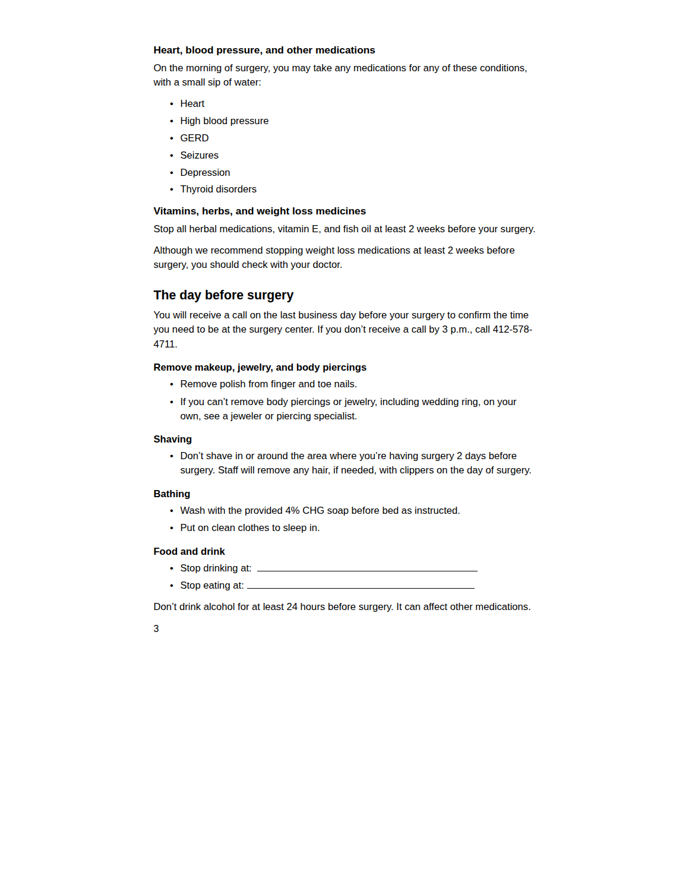Heart, blood pressure, and other medications
On the morning of surgery, you may take any medications for any of these conditions, with a small sip of water:
Heart
High blood pressure
GERD
Seizures
Depression
Thyroid disorders
Vitamins, herbs, and weight loss medicines
Stop all herbal medications, vitamin E, and fish oil at least 2 weeks before your surgery.
Although we recommend stopping weight loss medications at least 2 weeks before surgery, you should check with your doctor.
The day before surgery
You will receive a call on the last business day before your surgery to confirm the time you need to be at the surgery center. If you don’t receive a call by 3 p.m., call 412-578-4711.
Remove makeup, jewelry, and body piercings
Remove polish from finger and toe nails.
If you can’t remove body piercings or jewelry, including wedding ring, on your own, see a jeweler or piercing specialist.
Shaving
Don’t shave in or around the area where you’re having surgery 2 days before surgery. Staff will remove any hair, if needed, with clippers on the day of surgery.
Bathing
Wash with the provided 4% CHG soap before bed as instructed.
Put on clean clothes to sleep in.
Food and drink
Stop drinking at:
Stop eating at:
Don’t drink alcohol for at least 24 hours before surgery. It can affect other medications.
3